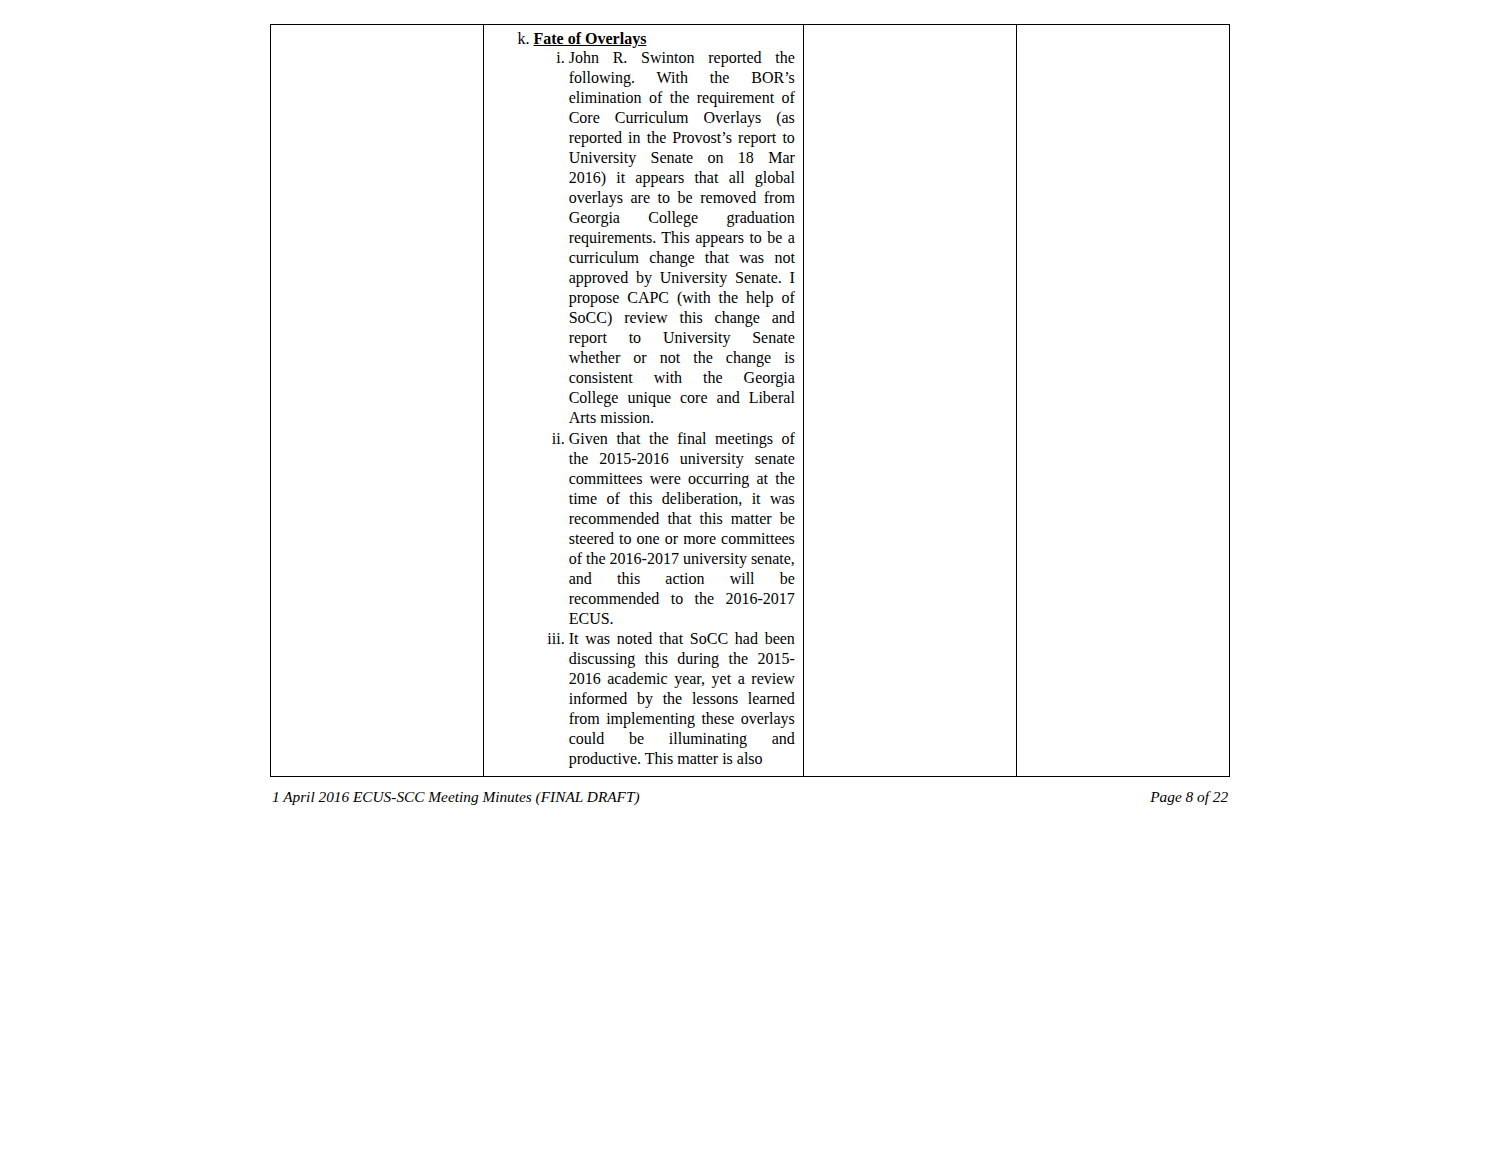| | Fate of Overlays John R. Swinton reported the following. With the BOR’s elimination of the requirement of Core Curriculum Overlays (as reported in the Provost’s report to University Senate on 18 Mar 2016) it appears that all global overlays are to be removed from Georgia College graduation requirements. This appears to be a curriculum change that was not approved by University Senate. I propose CAPC (with the help of SoCC) review this change and report to University Senate whether or not the change is consistent with the Georgia College unique core and Liberal Arts mission. Given that the final meetings of the 2015-2016 university senate committees were occurring at the time of this deliberation, it was recommended that this matter be steered to one or more committees of the 2016-2017 university senate, and this action will be recommended to the 2016-2017 ECUS. It was noted that SoCC had been discussing this during the 2015-2016 academic year, yet a review informed by the lessons learned from implementing these overlays could be illuminating and productive. This matter is also | | |
1 April 2016 ECUS-SCC Meeting Minutes (FINAL DRAFT) Page 8 of 22